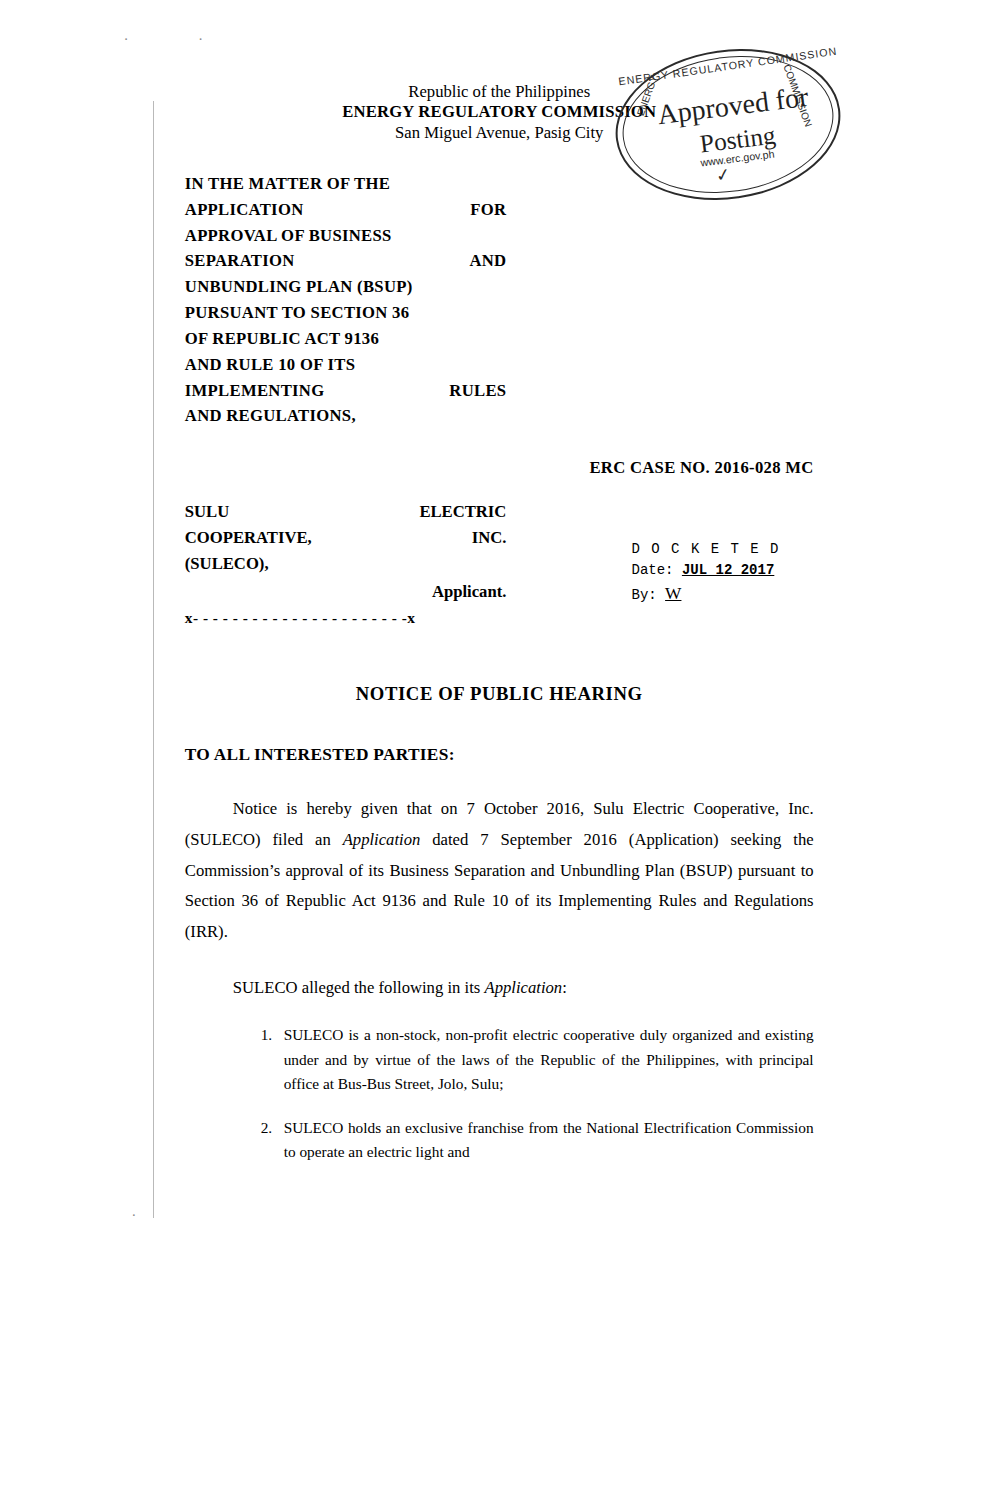. .
.
ENERGY REGULATORY COMMISSION
ENERGY
COMMISSION
Approved for
Posting
www.erc.gov.ph
✓
Republic of the Philippines
ENERGY REGULATORY COMMISSION
San Miguel Avenue, Pasig City
IN THE MATTER OF THE
APPLICATION FOR
APPROVAL OF BUSINESS
SEPARATION AND
UNBUNDLING PLAN (BSUP)
PURSUANT TO SECTION 36
OF REPUBLIC ACT 9136
AND RULE 10 OF ITS
IMPLEMENTING RULES
AND REGULATIONS,
ERC CASE NO. 2016-028 MC
SULU ELECTRIC
COOPERATIVE, INC.
(SULECO),
Applicant.
x- - - - - - - - - - - - - - - - - - - - - -x
D O C K E T E D
Date: JUL 12 2017
By: W
NOTICE OF PUBLIC HEARING
TO ALL INTERESTED PARTIES:
Notice is hereby given that on 7 October 2016, Sulu Electric Cooperative, Inc. (SULECO) filed an Application dated 7 September 2016 (Application) seeking the Commission’s approval of its Business Separation and Unbundling Plan (BSUP) pursuant to Section 36 of Republic Act 9136 and Rule 10 of its Implementing Rules and Regulations (IRR).
SULECO alleged the following in its Application:
SULECO is a non-stock, non-profit electric cooperative duly organized and existing under and by virtue of the laws of the Republic of the Philippines, with principal office at Bus-Bus Street, Jolo, Sulu;
SULECO holds an exclusive franchise from the National Electrification Commission to operate an electric light and